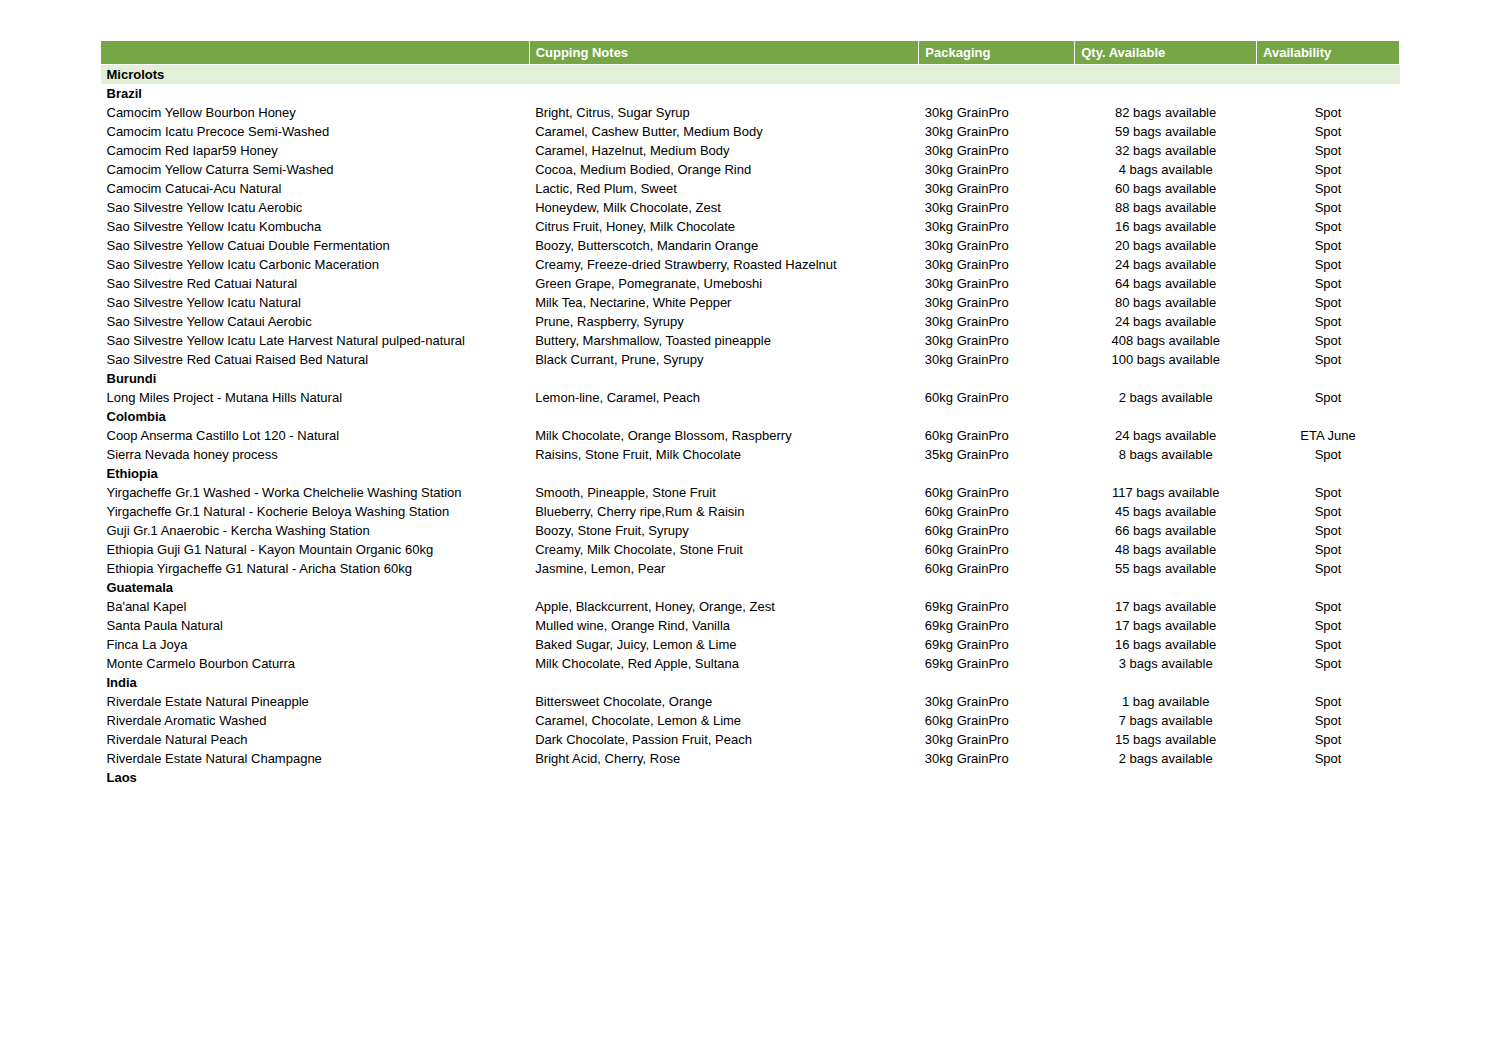| | Cupping Notes | Packaging | Qty. Available | Availability |
| --- | --- | --- | --- | --- |
| Microlots | | | | |
| Brazil | | | | |
| Camocim Yellow Bourbon Honey | Bright, Citrus, Sugar Syrup | 30kg GrainPro | 82 bags available | Spot |
| Camocim Icatu Precoce Semi-Washed | Caramel, Cashew Butter, Medium Body | 30kg GrainPro | 59 bags available | Spot |
| Camocim Red Iapar59 Honey | Caramel, Hazelnut, Medium Body | 30kg GrainPro | 32 bags available | Spot |
| Camocim Yellow Caturra Semi-Washed | Cocoa, Medium Bodied, Orange Rind | 30kg GrainPro | 4 bags available | Spot |
| Camocim Catucai-Acu Natural | Lactic, Red Plum, Sweet | 30kg GrainPro | 60 bags available | Spot |
| Sao Silvestre Yellow Icatu Aerobic | Honeydew, Milk Chocolate, Zest | 30kg GrainPro | 88 bags available | Spot |
| Sao Silvestre Yellow Icatu Kombucha | Citrus Fruit, Honey, Milk Chocolate | 30kg GrainPro | 16 bags available | Spot |
| Sao Silvestre Yellow Catuai Double Fermentation | Boozy, Butterscotch, Mandarin Orange | 30kg GrainPro | 20 bags available | Spot |
| Sao Silvestre Yellow Icatu Carbonic Maceration | Creamy, Freeze-dried Strawberry, Roasted Hazelnut | 30kg GrainPro | 24 bags available | Spot |
| Sao Silvestre Red Catuai Natural | Green Grape, Pomegranate, Umeboshi | 30kg GrainPro | 64 bags available | Spot |
| Sao Silvestre Yellow Icatu Natural | Milk Tea, Nectarine, White Pepper | 30kg GrainPro | 80 bags available | Spot |
| Sao Silvestre Yellow Cataui Aerobic | Prune, Raspberry, Syrupy | 30kg GrainPro | 24 bags available | Spot |
| Sao Silvestre Yellow Icatu Late Harvest Natural pulped-natural | Buttery, Marshmallow, Toasted pineapple | 30kg GrainPro | 408 bags available | Spot |
| Sao Silvestre Red Catuai Raised Bed Natural | Black Currant, Prune, Syrupy | 30kg GrainPro | 100 bags available | Spot |
| Burundi | | | | |
| Long Miles Project - Mutana Hills Natural | Lemon-line, Caramel, Peach | 60kg GrainPro | 2 bags available | Spot |
| Colombia | | | | |
| Coop Anserma Castillo Lot 120 - Natural | Milk Chocolate, Orange Blossom, Raspberry | 60kg GrainPro | 24 bags available | ETA June |
| Sierra Nevada honey process | Raisins, Stone Fruit, Milk Chocolate | 35kg GrainPro | 8 bags available | Spot |
| Ethiopia | | | | |
| Yirgacheffe Gr.1 Washed - Worka Chelchelie Washing Station | Smooth, Pineapple, Stone Fruit | 60kg GrainPro | 117 bags available | Spot |
| Yirgacheffe Gr.1 Natural - Kocherie Beloya Washing Station | Blueberry, Cherry ripe,Rum & Raisin | 60kg GrainPro | 45 bags available | Spot |
| Guji Gr.1 Anaerobic - Kercha Washing Station | Boozy, Stone Fruit, Syrupy | 60kg GrainPro | 66 bags available | Spot |
| Ethiopia Guji G1 Natural - Kayon Mountain Organic 60kg | Creamy, Milk Chocolate, Stone Fruit | 60kg GrainPro | 48 bags available | Spot |
| Ethiopia Yirgacheffe G1 Natural - Aricha Station 60kg | Jasmine, Lemon, Pear | 60kg GrainPro | 55 bags available | Spot |
| Guatemala | | | | |
| Ba'anal Kapel | Apple, Blackcurrent, Honey, Orange, Zest | 69kg GrainPro | 17 bags available | Spot |
| Santa Paula Natural | Mulled wine, Orange Rind, Vanilla | 69kg GrainPro | 17 bags available | Spot |
| Finca La Joya | Baked Sugar, Juicy, Lemon & Lime | 69kg GrainPro | 16 bags available | Spot |
| Monte Carmelo Bourbon Caturra | Milk Chocolate, Red Apple, Sultana | 69kg GrainPro | 3 bags available | Spot |
| India | | | | |
| Riverdale Estate Natural Pineapple | Bittersweet Chocolate, Orange | 30kg GrainPro | 1 bag available | Spot |
| Riverdale Aromatic Washed | Caramel, Chocolate, Lemon & Lime | 60kg GrainPro | 7 bags available | Spot |
| Riverdale Natural Peach | Dark Chocolate, Passion Fruit, Peach | 30kg GrainPro | 15 bags available | Spot |
| Riverdale Estate Natural Champagne | Bright Acid, Cherry, Rose | 30kg GrainPro | 2 bags available | Spot |
| Laos | | | | |